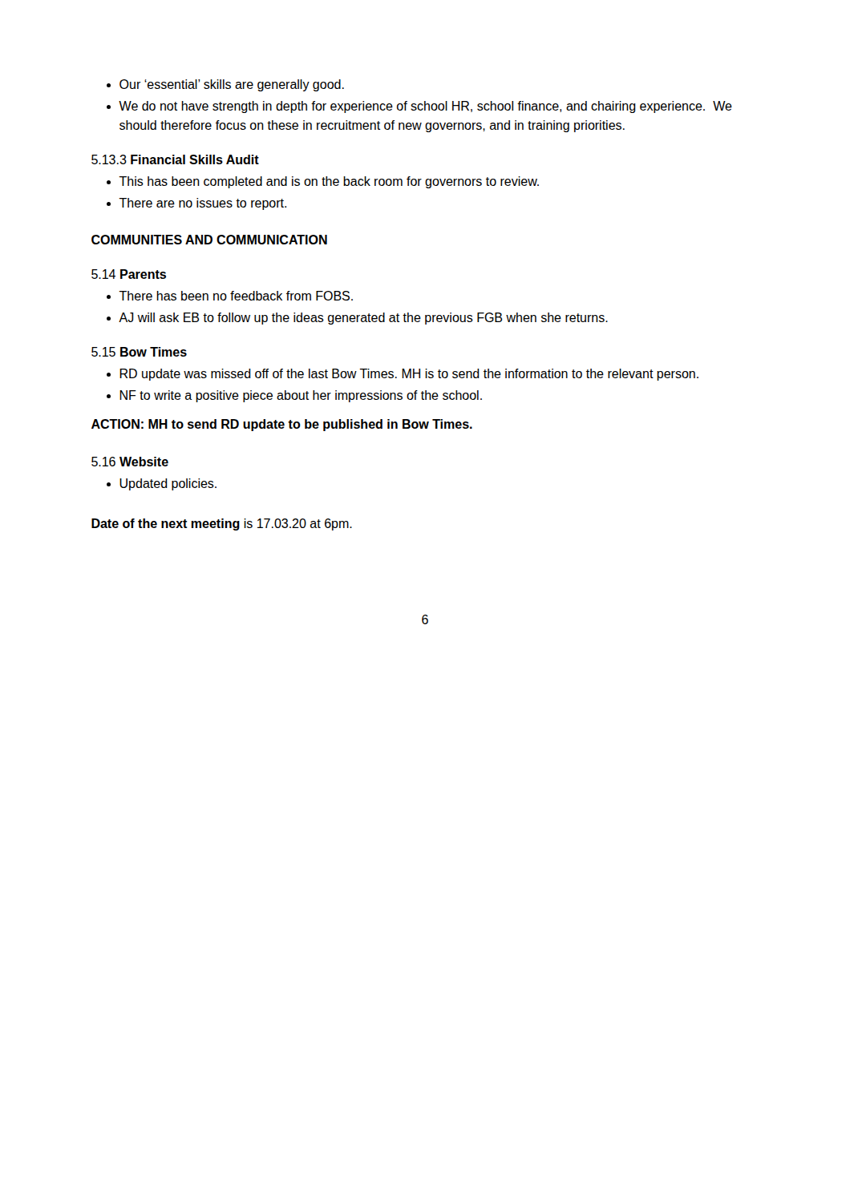Our ‘essential’ skills are generally good.
We do not have strength in depth for experience of school HR, school finance, and chairing experience. We should therefore focus on these in recruitment of new governors, and in training priorities.
5.13.3 Financial Skills Audit
This has been completed and is on the back room for governors to review.
There are no issues to report.
COMMUNITIES AND COMMUNICATION
5.14 Parents
There has been no feedback from FOBS.
AJ will ask EB to follow up the ideas generated at the previous FGB when she returns.
5.15 Bow Times
RD update was missed off of the last Bow Times. MH is to send the information to the relevant person.
NF to write a positive piece about her impressions of the school.
ACTION: MH to send RD update to be published in Bow Times.
5.16 Website
Updated policies.
Date of the next meeting is 17.03.20 at 6pm.
6